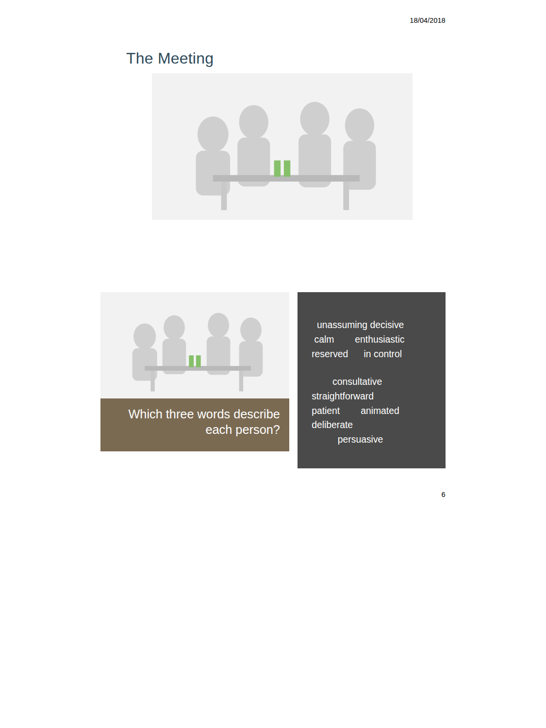18/04/2018
The Meeting
Which three words describe each person?
unassuming decisive calm enthusiastic reserved in control
consultative straightforward patient animated deliberate persuasive
6